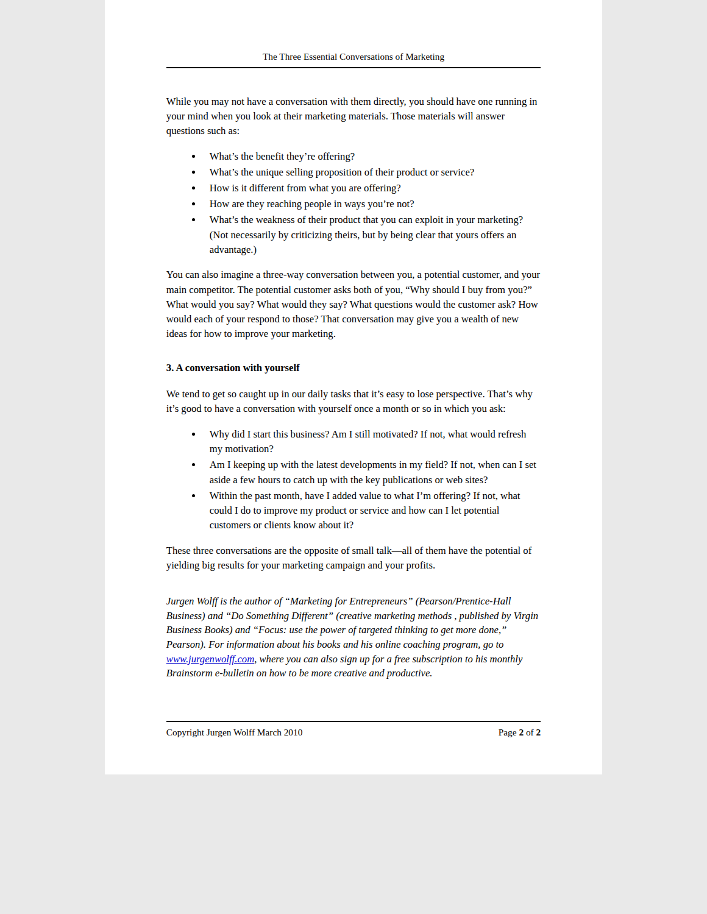The Three Essential Conversations of Marketing
While you may not have a conversation with them directly, you should have one running in your mind when you look at their marketing materials. Those materials will answer questions such as:
What’s the benefit they’re offering?
What’s the unique selling proposition of their product or service?
How is it different from what you are offering?
How are they reaching people in ways you’re not?
What’s the weakness of their product that you can exploit in your marketing? (Not necessarily by criticizing theirs, but by being clear that yours offers an advantage.)
You can also imagine a three-way conversation between you, a potential customer, and your main competitor. The potential customer asks both of you, “Why should I buy from you?” What would you say? What would they say? What questions would the customer ask? How would each of your respond to those? That conversation may give you a wealth of new ideas for how to improve your marketing.
3. A conversation with yourself
We tend to get so caught up in our daily tasks that it’s easy to lose perspective. That’s why it’s good to have a conversation with yourself once a month or so in which you ask:
Why did I start this business? Am I still motivated? If not, what would refresh my motivation?
Am I keeping up with the latest developments in my field? If not, when can I set aside a few hours to catch up with the key publications or web sites?
Within the past month, have I added value to what I’m offering? If not, what could I do to improve my product or service and how can I let potential customers or clients know about it?
These three conversations are the opposite of small talk—all of them have the potential of yielding big results for your marketing campaign and your profits.
Jurgen Wolff is the author of “Marketing for Entrepreneurs” (Pearson/Prentice-Hall Business) and “Do Something Different” (creative marketing methods , published by Virgin Business Books) and “Focus: use the power of targeted thinking to get more done,” Pearson). For information about his books and his online coaching program, go to www.jurgenwolff.com, where you can also sign up for a free subscription to his monthly Brainstorm e-bulletin on how to be more creative and productive.
Copyright Jurgen Wolff March 2010
Page 2 of 2